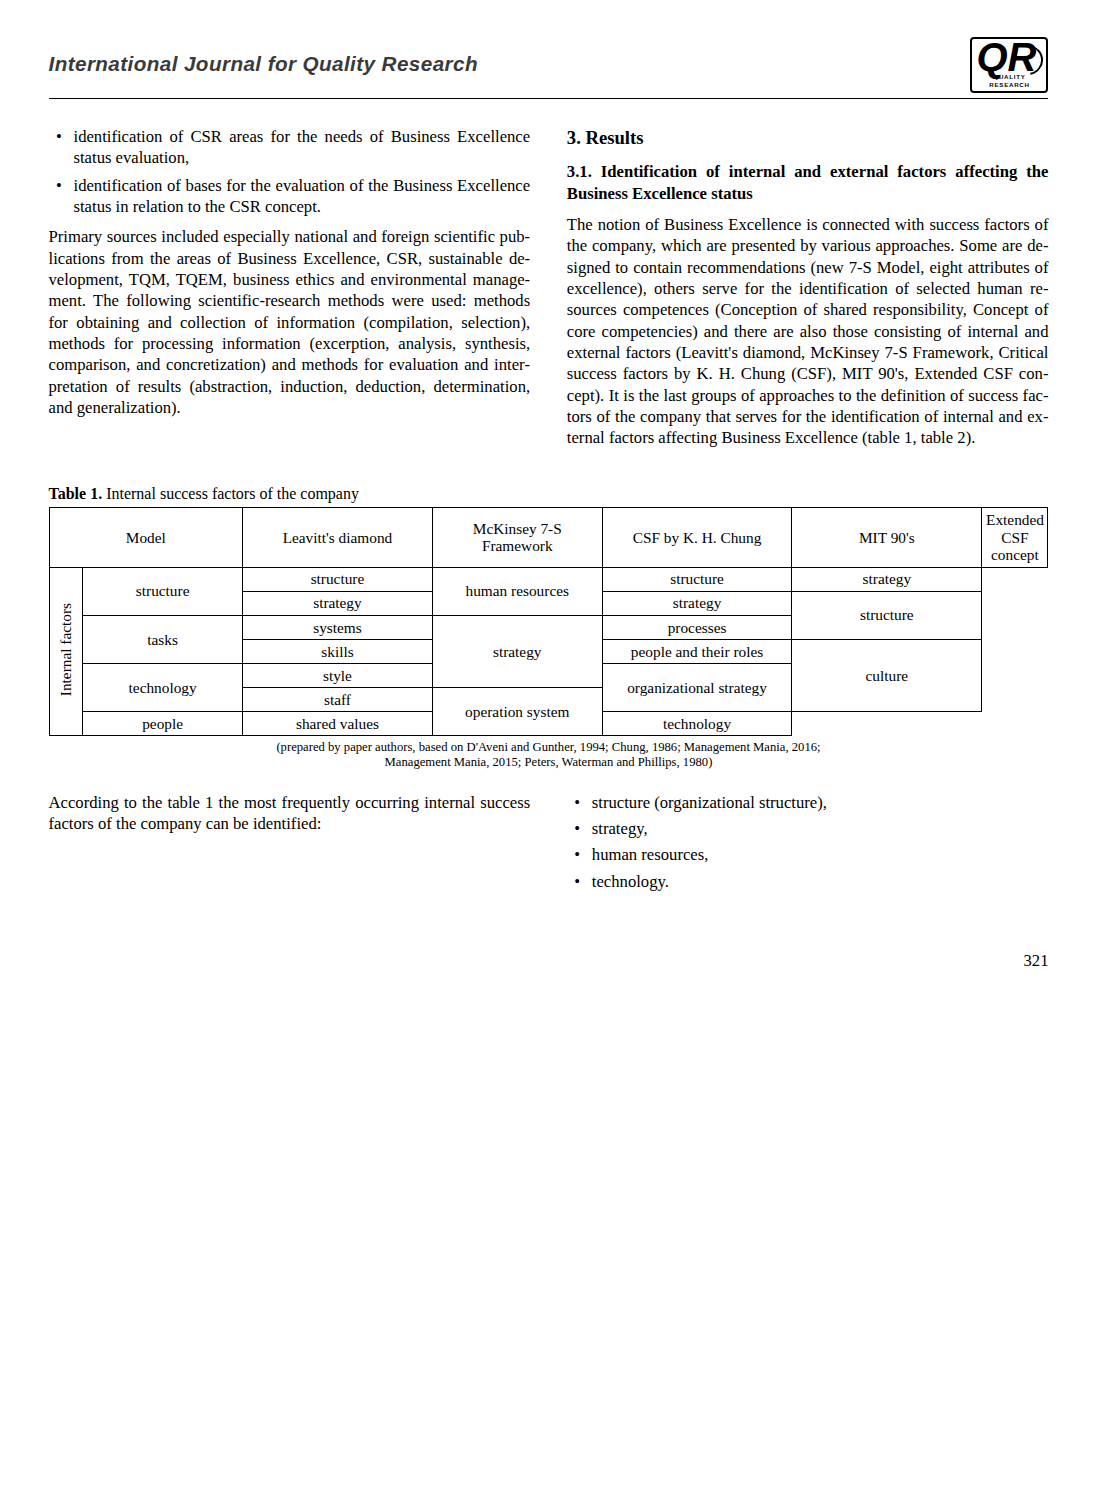International Journal for Quality Research
QR QUALITY RESEARCH
identification of CSR areas for the needs of Business Excellence status evaluation,
identification of bases for the evaluation of the Business Excellence status in relation to the CSR concept.
Primary sources included especially national and foreign scientific publications from the areas of Business Excellence, CSR, sustainable development, TQM, TQEM, business ethics and environmental management. The following scientific-research methods were used: methods for obtaining and collection of information (compilation, selection), methods for processing information (excerption, analysis, synthesis, comparison, and concretization) and methods for evaluation and interpretation of results (abstraction, induction, deduction, determination, and generalization).
3. Results
3.1. Identification of internal and external factors affecting the Business Excellence status
The notion of Business Excellence is connected with success factors of the company, which are presented by various approaches. Some are designed to contain recommendations (new 7-S Model, eight attributes of excellence), others serve for the identification of selected human resources competences (Conception of shared responsibility, Concept of core competencies) and there are also those consisting of internal and external factors (Leavitt's diamond, McKinsey 7-S Framework, Critical success factors by K. H. Chung (CSF), MIT 90's, Extended CSF concept). It is the last groups of approaches to the definition of success factors of the company that serves for the identification of internal and external factors affecting Business Excellence (table 1, table 2).
Table 1. Internal success factors of the company
| Model | Leavitt's diamond | McKinsey 7-S Framework | CSF by K. H. Chung | MIT 90's | Extended CSF concept |
| --- | --- | --- | --- | --- | --- |
| Internal factors | structure | structure | human resources | structure | strategy |
| strategy | strategy | structure |
| tasks | systems | strategy | processes |
| skills | people and their roles | culture |
| technology | style | organizational strategy |
| staff | operation system |
| people | shared values | technology |
(prepared by paper authors, based on D'Aveni and Gunther, 1994; Chung, 1986; Management Mania, 2016;
Management Mania, 2015; Peters, Waterman and Phillips, 1980)
According to the table 1 the most frequently occurring internal success factors of the company can be identified:
structure (organizational structure),
strategy,
human resources,
technology.
321